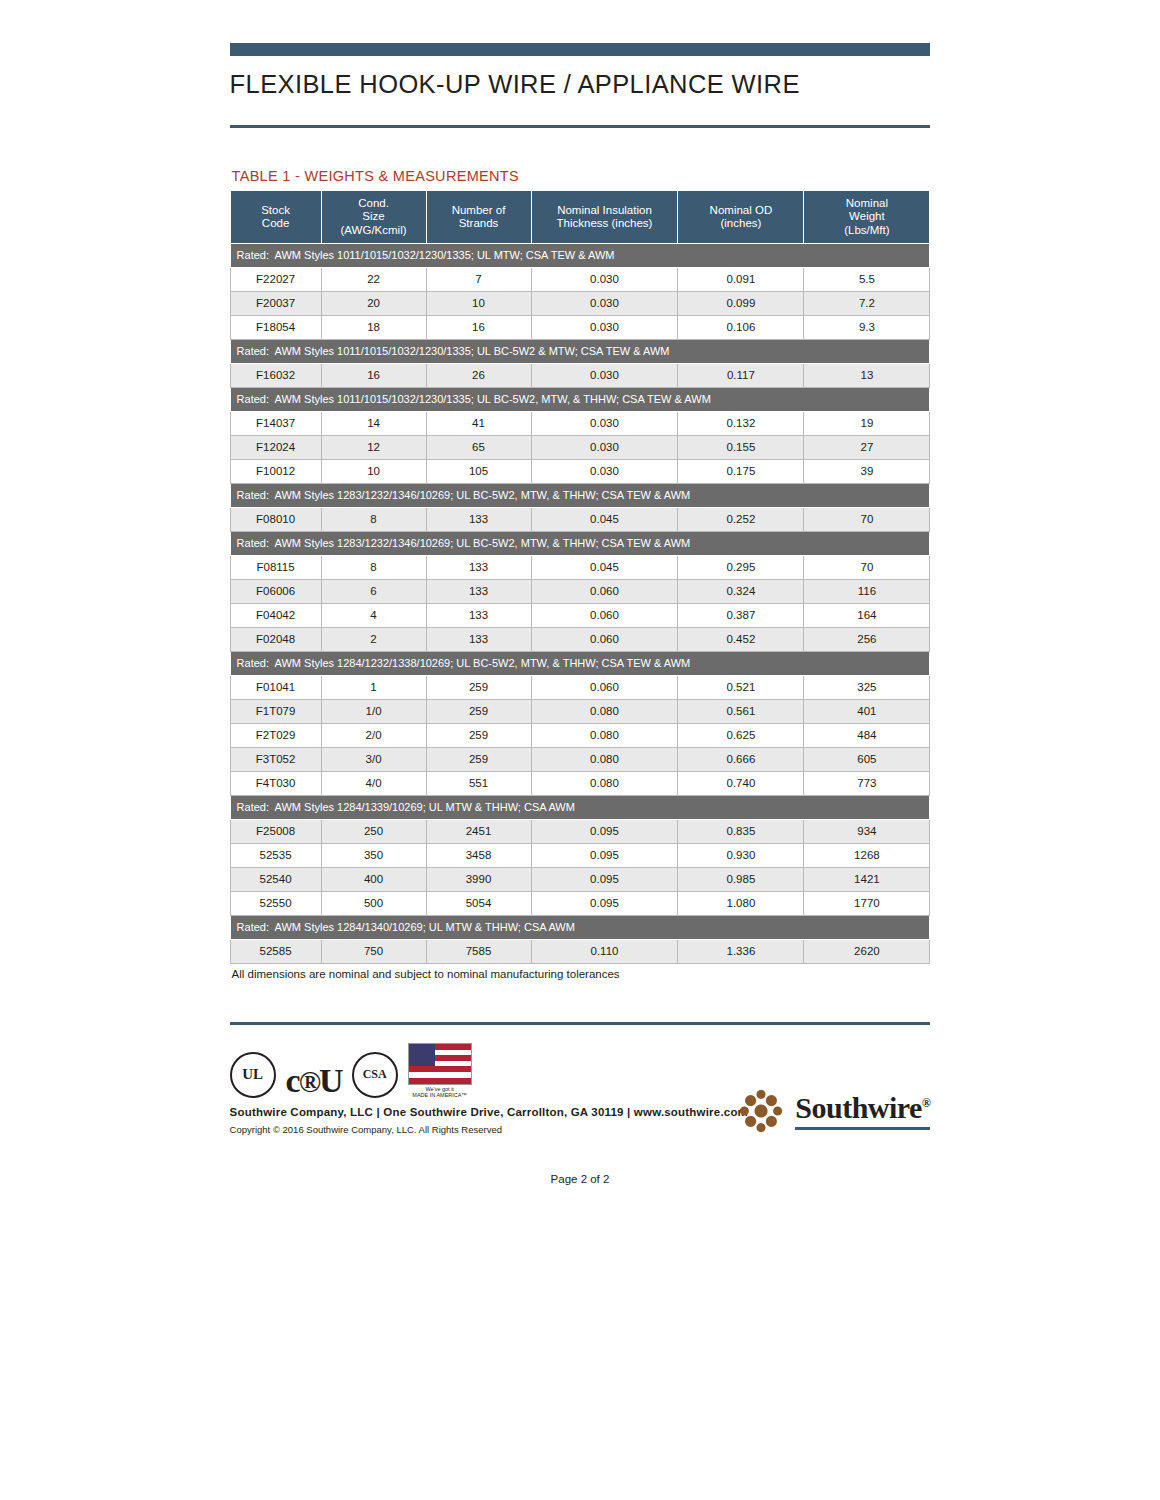FLEXIBLE HOOK-UP WIRE / APPLIANCE WIRE
TABLE 1 - WEIGHTS & MEASUREMENTS
| Stock Code | Cond. Size (AWG/Kcmil) | Number of Strands | Nominal Insulation Thickness (inches) | Nominal OD (inches) | Nominal Weight (Lbs/Mft) |
| --- | --- | --- | --- | --- | --- |
| Rated: AWM Styles 1011/1015/1032/1230/1335; UL MTW; CSA TEW & AWM |
| F22027 | 22 | 7 | 0.030 | 0.091 | 5.5 |
| F20037 | 20 | 10 | 0.030 | 0.099 | 7.2 |
| F18054 | 18 | 16 | 0.030 | 0.106 | 9.3 |
| Rated: AWM Styles 1011/1015/1032/1230/1335; UL BC-5W2 & MTW; CSA TEW & AWM |
| F16032 | 16 | 26 | 0.030 | 0.117 | 13 |
| Rated: AWM Styles 1011/1015/1032/1230/1335; UL BC-5W2, MTW, & THHW; CSA TEW & AWM |
| F14037 | 14 | 41 | 0.030 | 0.132 | 19 |
| F12024 | 12 | 65 | 0.030 | 0.155 | 27 |
| F10012 | 10 | 105 | 0.030 | 0.175 | 39 |
| Rated: AWM Styles 1283/1232/1346/10269; UL BC-5W2, MTW, & THHW; CSA TEW & AWM |
| F08010 | 8 | 133 | 0.045 | 0.252 | 70 |
| Rated: AWM Styles 1283/1232/1346/10269; UL BC-5W2, MTW, & THHW; CSA TEW & AWM |
| F08115 | 8 | 133 | 0.045 | 0.295 | 70 |
| F06006 | 6 | 133 | 0.060 | 0.324 | 116 |
| F04042 | 4 | 133 | 0.060 | 0.387 | 164 |
| F02048 | 2 | 133 | 0.060 | 0.452 | 256 |
| Rated: AWM Styles 1284/1232/1338/10269; UL BC-5W2, MTW, & THHW; CSA TEW & AWM |
| F01041 | 1 | 259 | 0.060 | 0.521 | 325 |
| F1T079 | 1/0 | 259 | 0.080 | 0.561 | 401 |
| F2T029 | 2/0 | 259 | 0.080 | 0.625 | 484 |
| F3T052 | 3/0 | 259 | 0.080 | 0.666 | 605 |
| F4T030 | 4/0 | 551 | 0.080 | 0.740 | 773 |
| Rated: AWM Styles 1284/1339/10269; UL MTW & THHW; CSA AWM |
| F25008 | 250 | 2451 | 0.095 | 0.835 | 934 |
| 52535 | 350 | 3458 | 0.095 | 0.930 | 1268 |
| 52540 | 400 | 3990 | 0.095 | 0.985 | 1421 |
| 52550 | 500 | 5054 | 0.095 | 1.080 | 1770 |
| Rated: AWM Styles 1284/1340/10269; UL MTW & THHW; CSA AWM |
| 52585 | 750 | 7585 | 0.110 | 1.336 | 2620 |
All dimensions are nominal and subject to nominal manufacturing tolerances
c®U
We've got it
MADE IN AMERICA™
Southwire Company, LLC | One Southwire Drive, Carrollton, GA 30119 | www.southwire.com
Copyright © 2016 Southwire Company, LLC. All Rights Reserved
Southwire®
Page 2 of 2